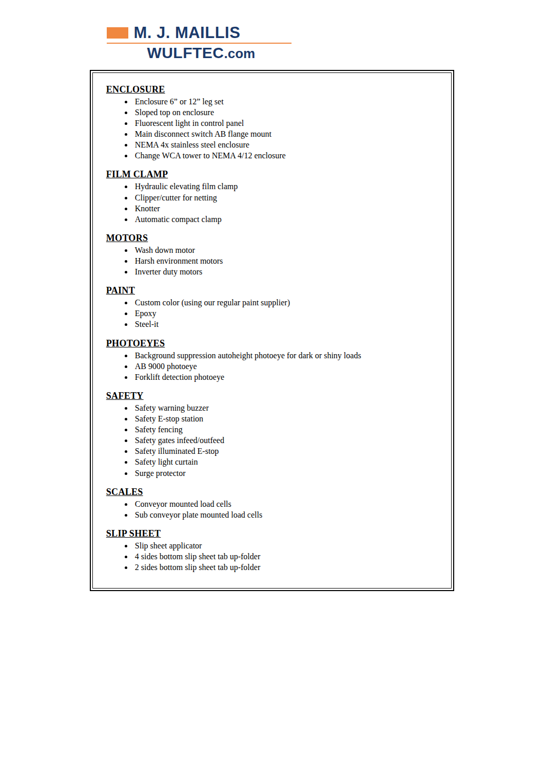M. J. MAILLIS
WULFTEC.com
ENCLOSURE
Enclosure 6” or 12” leg set
Sloped top on enclosure
Fluorescent light in control panel
Main disconnect switch AB flange mount
NEMA 4x stainless steel enclosure
Change WCA tower to NEMA 4/12 enclosure
FILM CLAMP
Hydraulic elevating film clamp
Clipper/cutter for netting
Knotter
Automatic compact clamp
MOTORS
Wash down motor
Harsh environment motors
Inverter duty motors
PAINT
Custom color (using our regular paint supplier)
Epoxy
Steel-it
PHOTOEYES
Background suppression autoheight photoeye for dark or shiny loads
AB 9000 photoeye
Forklift detection photoeye
SAFETY
Safety warning buzzer
Safety E-stop station
Safety fencing
Safety gates infeed/outfeed
Safety illuminated E-stop
Safety light curtain
Surge protector
SCALES
Conveyor mounted load cells
Sub conveyor plate mounted load cells
SLIP SHEET
Slip sheet applicator
4 sides bottom slip sheet tab up-folder
2 sides bottom slip sheet tab up-folder